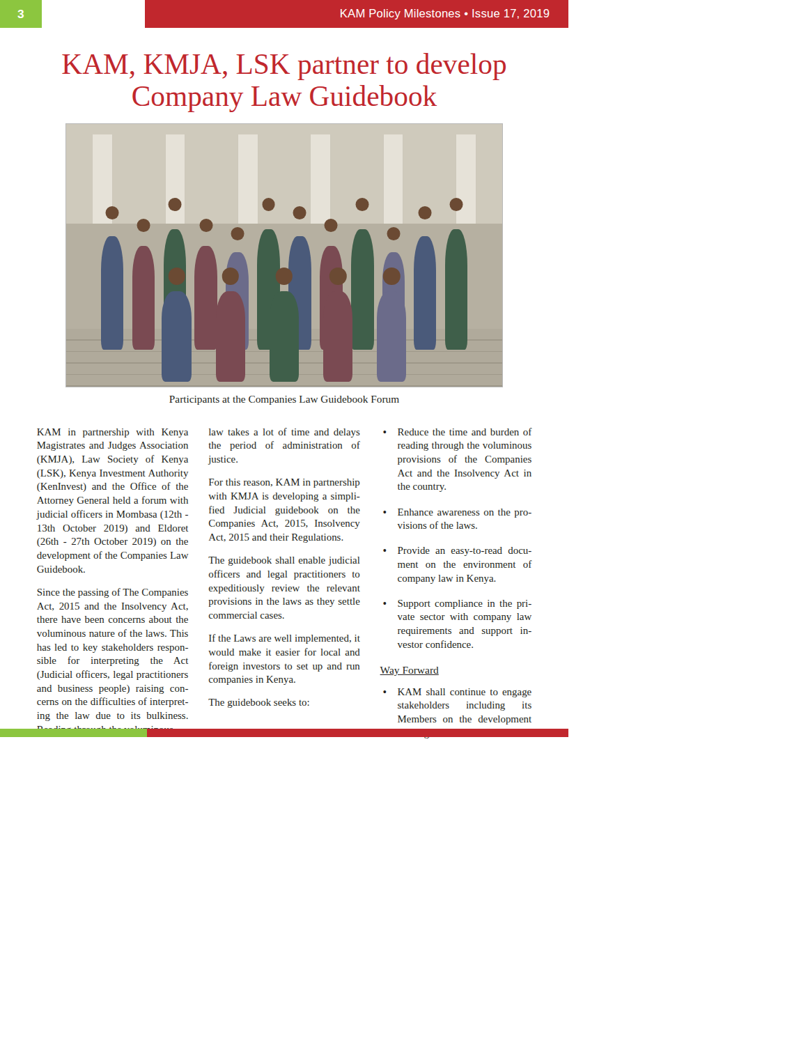3
KAM Policy Milestones • Issue 17, 2019
KAM, KMJA, LSK partner to develop Company Law Guidebook
Participants at the Companies Law Guidebook Forum
KAM in partnership with Kenya Magistrates and Judges Association (KMJA), Law Society of Kenya (LSK), Kenya Investment Authority (KenInvest) and the Office of the Attorney General held a forum with judicial officers in Mombasa (12th - 13th October 2019) and Eldoret (26th - 27th October 2019) on the development of the Companies Law Guidebook.
Since the passing of The Companies Act, 2015 and the Insolvency Act, there have been concerns about the voluminous nature of the laws. This has led to key stakeholders responsible for interpreting the Act (Judicial officers, legal practitioners and business people) raising concerns on the difficulties of interpreting the law due to its bulkiness. Reading through the voluminous
law takes a lot of time and delays the period of administration of justice.
For this reason, KAM in partnership with KMJA is developing a simplified Judicial guidebook on the Companies Act, 2015, Insolvency Act, 2015 and their Regulations.
The guidebook shall enable judicial officers and legal practitioners to expeditiously review the relevant provisions in the laws as they settle commercial cases.
If the Laws are well implemented, it would make it easier for local and foreign investors to set up and run companies in Kenya.
The guidebook seeks to:
Reduce the time and burden of reading through the voluminous provisions of the Companies Act and the Insolvency Act in the country.
Enhance awareness on the provisions of the laws.
Provide an easy-to-read document on the environment of company law in Kenya.
Support compliance in the private sector with company law requirements and support investor confidence.
Way Forward
KAM shall continue to engage stakeholders including its Members on the development of the guidebook.